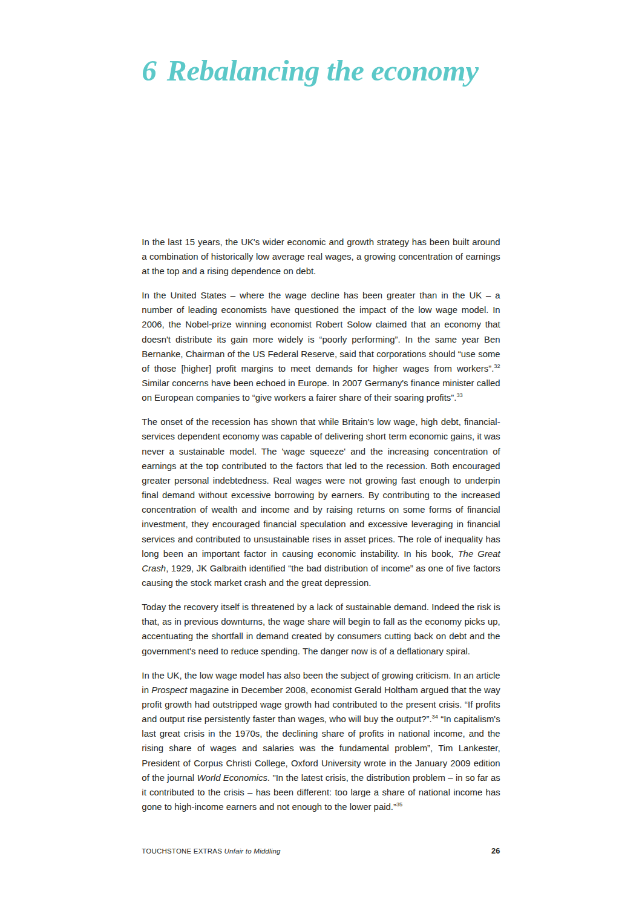6 Rebalancing the economy
In the last 15 years, the UK's wider economic and growth strategy has been built around a combination of historically low average real wages, a growing concentration of earnings at the top and a rising dependence on debt.
In the United States – where the wage decline has been greater than in the UK – a number of leading economists have questioned the impact of the low wage model. In 2006, the Nobel-prize winning economist Robert Solow claimed that an economy that doesn't distribute its gain more widely is “poorly performing”. In the same year Ben Bernanke, Chairman of the US Federal Reserve, said that corporations should “use some of those [higher] profit margins to meet demands for higher wages from workers”.32 Similar concerns have been echoed in Europe. In 2007 Germany's finance minister called on European companies to “give workers a fairer share of their soaring profits”.33
The onset of the recession has shown that while Britain's low wage, high debt, financial-services dependent economy was capable of delivering short term economic gains, it was never a sustainable model. The 'wage squeeze' and the increasing concentration of earnings at the top contributed to the factors that led to the recession. Both encouraged greater personal indebtedness. Real wages were not growing fast enough to underpin final demand without excessive borrowing by earners. By contributing to the increased concentration of wealth and income and by raising returns on some forms of financial investment, they encouraged financial speculation and excessive leveraging in financial services and contributed to unsustainable rises in asset prices. The role of inequality has long been an important factor in causing economic instability. In his book, The Great Crash, 1929, JK Galbraith identified “the bad distribution of income” as one of five factors causing the stock market crash and the great depression.
Today the recovery itself is threatened by a lack of sustainable demand. Indeed the risk is that, as in previous downturns, the wage share will begin to fall as the economy picks up, accentuating the shortfall in demand created by consumers cutting back on debt and the government's need to reduce spending. The danger now is of a deflationary spiral.
In the UK, the low wage model has also been the subject of growing criticism. In an article in Prospect magazine in December 2008, economist Gerald Holtham argued that the way profit growth had outstripped wage growth had contributed to the present crisis. “If profits and output rise persistently faster than wages, who will buy the output?”.34 “In capitalism's last great crisis in the 1970s, the declining share of profits in national income, and the rising share of wages and salaries was the fundamental problem”, Tim Lankester, President of Corpus Christi College, Oxford University wrote in the January 2009 edition of the journal World Economics. "In the latest crisis, the distribution problem – in so far as it contributed to the crisis – has been different: too large a share of national income has gone to high-income earners and not enough to the lower paid.”35
Touchstone Extras Unfair to Middling
26